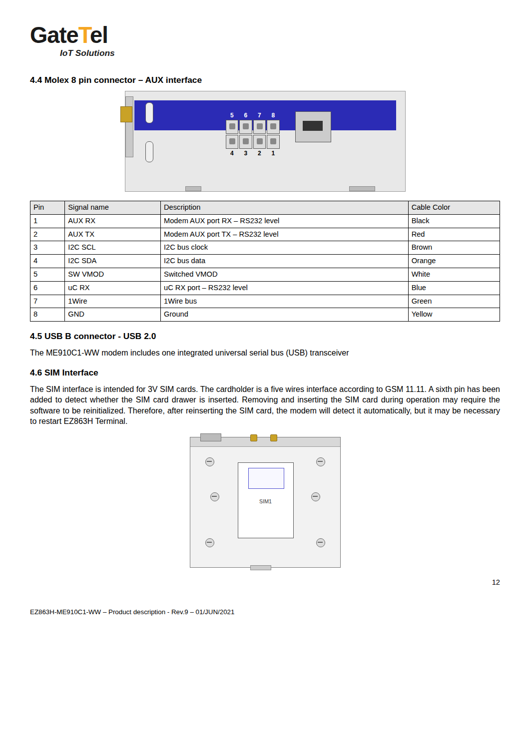GateTel
IoT Solutions
4.4 Molex 8 pin connector – AUX interface
5678
4321
| Pin | Signal name | Description | Cable Color |
| --- | --- | --- | --- |
| 1 | AUX RX | Modem AUX port RX – RS232 level | Black |
| 2 | AUX TX | Modem AUX port TX – RS232 level | Red |
| 3 | I2C SCL | I2C bus clock | Brown |
| 4 | I2C SDA | I2C bus data | Orange |
| 5 | SW VMOD | Switched VMOD | White |
| 6 | uC RX | uC RX port – RS232 level | Blue |
| 7 | 1Wire | 1Wire bus | Green |
| 8 | GND | Ground | Yellow |
4.5 USB B connector - USB 2.0
The ME910C1-WW modem includes one integrated universal serial bus (USB) transceiver
4.6 SIM Interface
The SIM interface is intended for 3V SIM cards. The cardholder is a five wires interface according to GSM 11.11. A sixth pin has been added to detect whether the SIM card drawer is inserted. Removing and inserting the SIM card during operation may require the software to be reinitialized. Therefore, after reinserting the SIM card, the modem will detect it automatically, but it may be necessary to restart EZ863H Terminal.
SIM1
12
EZ863H-ME910C1-WW – Product description - Rev.9 – 01/JUN/2021